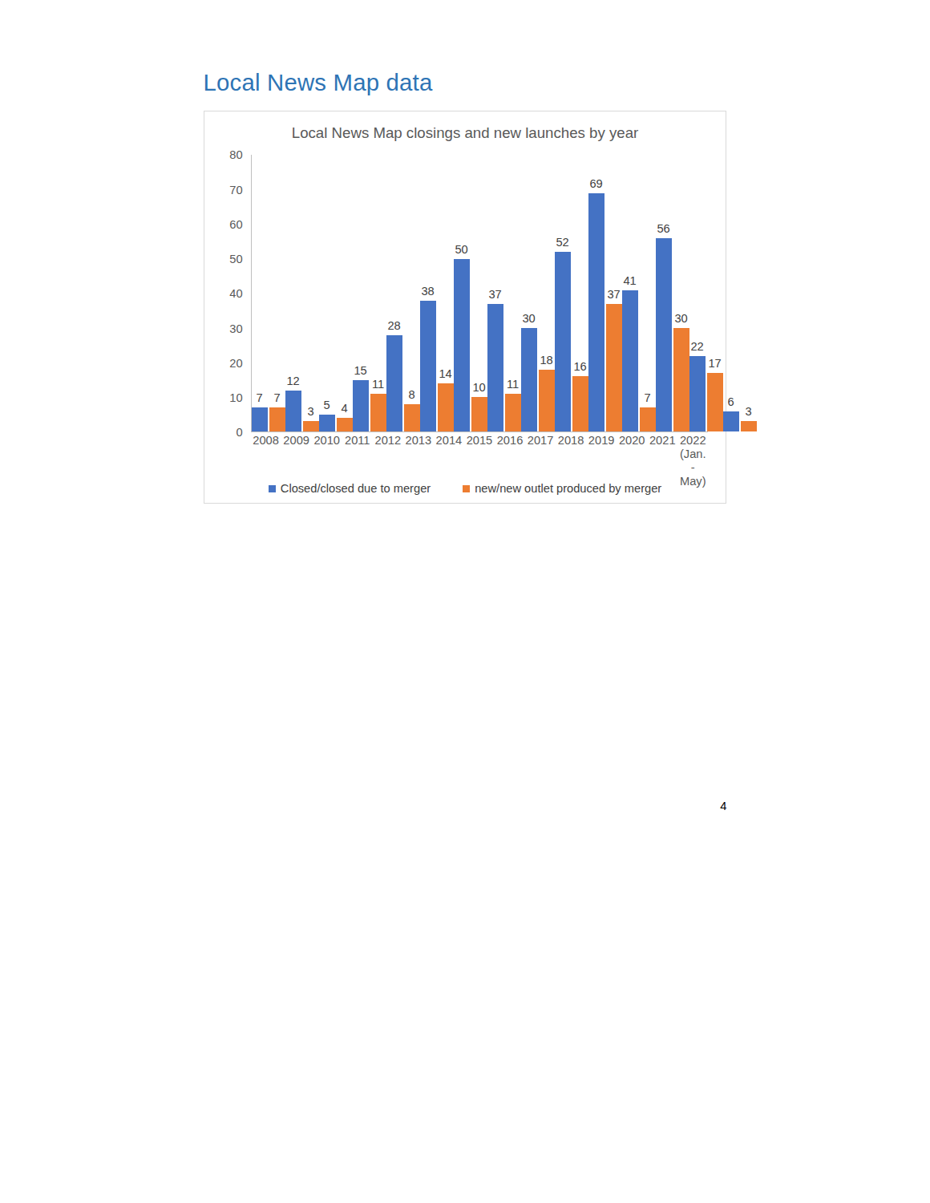Local News Map data
Local News Map closings and new launches by year
80 70 60 50 40 30 20 10 0
7
7
12
3
5
4
15
11
28
8
38
14
50
10
37
11
30
18
52
16
69
37
41
7
56
30
22
17
6
3
2008
2009
2010
2011
2012
2013
2014
2015
2016
2017
2018
2019
2020
2021
2022
(Jan. -
May)
Closed/closed due to merger
new/new outlet produced by merger
4